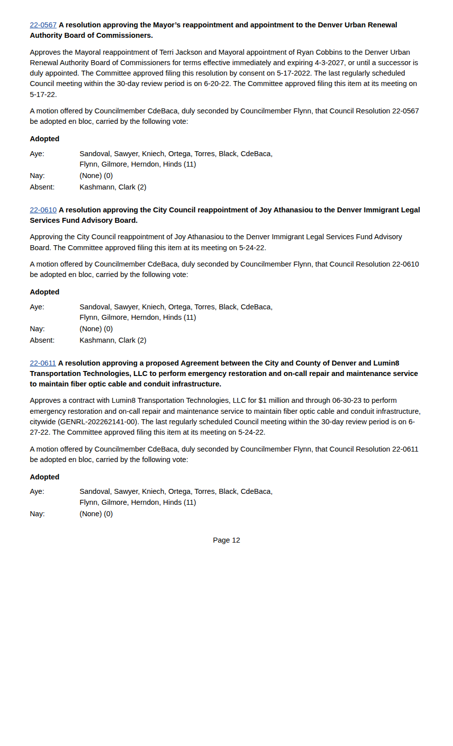22-0567 A resolution approving the Mayor’s reappointment and appointment to the Denver Urban Renewal Authority Board of Commissioners.
Approves the Mayoral reappointment of Terri Jackson and Mayoral appointment of Ryan Cobbins to the Denver Urban Renewal Authority Board of Commissioners for terms effective immediately and expiring 4-3-2027, or until a successor is duly appointed. The Committee approved filing this resolution by consent on 5-17-2022. The last regularly scheduled Council meeting within the 30-day review period is on 6-20-22. The Committee approved filing this item at its meeting on 5-17-22.
A motion offered by Councilmember CdeBaca, duly seconded by Councilmember Flynn, that Council Resolution 22-0567 be adopted en bloc, carried by the following vote:
Adopted
| Aye: | Sandoval, Sawyer, Kniech, Ortega, Torres, Black, CdeBaca, Flynn, Gilmore, Herndon, Hinds (11) |
| Nay: | (None) (0) |
| Absent: | Kashmann, Clark (2) |
22-0610 A resolution approving the City Council reappointment of Joy Athanasiou to the Denver Immigrant Legal Services Fund Advisory Board.
Approving the City Council reappointment of Joy Athanasiou to the Denver Immigrant Legal Services Fund Advisory Board. The Committee approved filing this item at its meeting on 5-24-22.
A motion offered by Councilmember CdeBaca, duly seconded by Councilmember Flynn, that Council Resolution 22-0610 be adopted en bloc, carried by the following vote:
Adopted
| Aye: | Sandoval, Sawyer, Kniech, Ortega, Torres, Black, CdeBaca, Flynn, Gilmore, Herndon, Hinds (11) |
| Nay: | (None) (0) |
| Absent: | Kashmann, Clark (2) |
22-0611 A resolution approving a proposed Agreement between the City and County of Denver and Lumin8 Transportation Technologies, LLC to perform emergency restoration and on-call repair and maintenance service to maintain fiber optic cable and conduit infrastructure.
Approves a contract with Lumin8 Transportation Technologies, LLC for $1 million and through 06-30-23 to perform emergency restoration and on-call repair and maintenance service to maintain fiber optic cable and conduit infrastructure, citywide (GENRL-202262141-00). The last regularly scheduled Council meeting within the 30-day review period is on 6-27-22. The Committee approved filing this item at its meeting on 5-24-22.
A motion offered by Councilmember CdeBaca, duly seconded by Councilmember Flynn, that Council Resolution 22-0611 be adopted en bloc, carried by the following vote:
Adopted
| Aye: | Sandoval, Sawyer, Kniech, Ortega, Torres, Black, CdeBaca, Flynn, Gilmore, Herndon, Hinds (11) |
| Nay: | (None) (0) |
Page 12